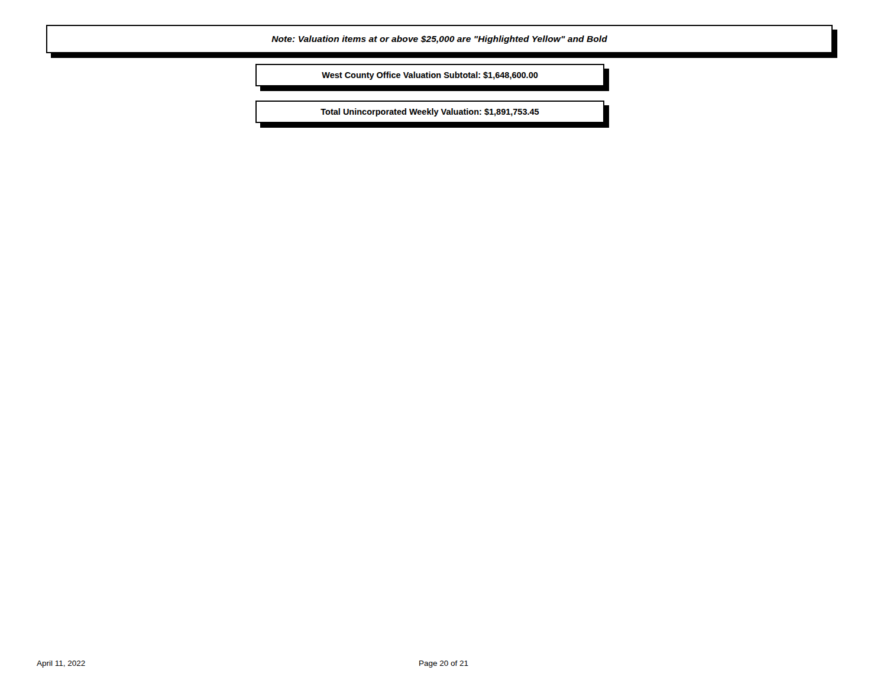Note: Valuation items at or above $25,000 are "Highlighted Yellow" and Bold
West County Office Valuation Subtotal: $1,648,600.00
Total Unincorporated Weekly Valuation: $1,891,753.45
April 11, 2022 Page 20 of 21